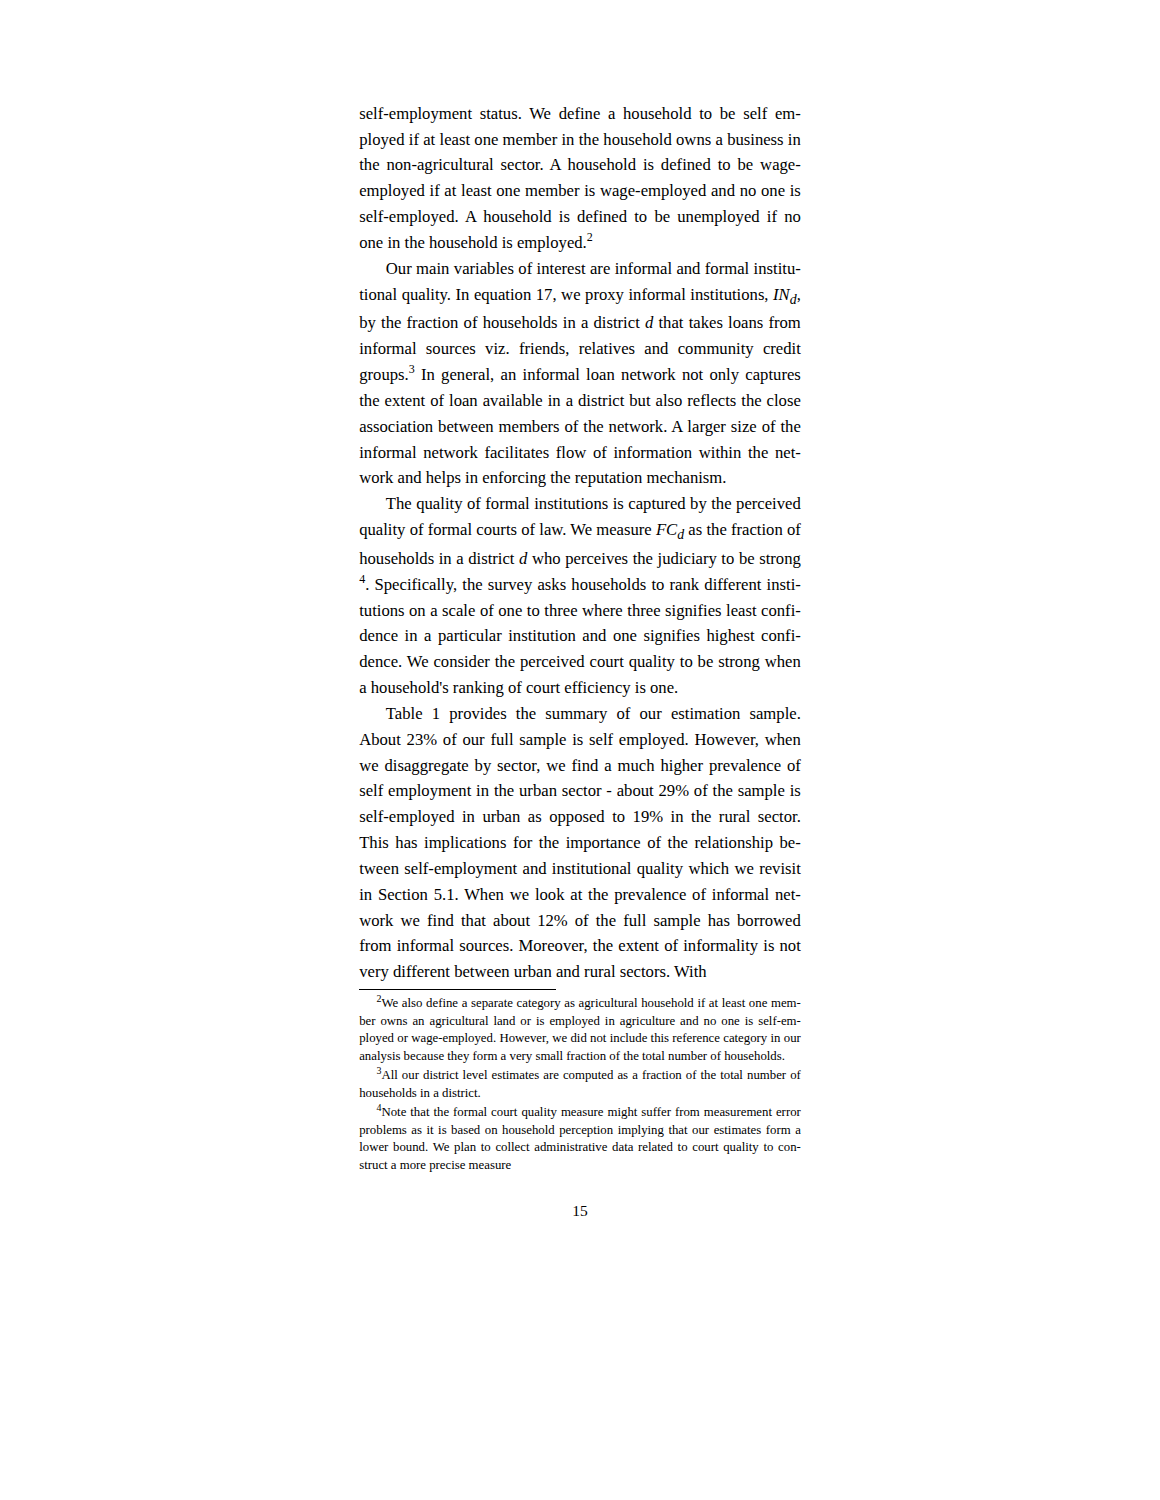self-employment status. We define a household to be self employed if at least one member in the household owns a business in the non-agricultural sector. A household is defined to be wage-employed if at least one member is wage-employed and no one is self-employed. A household is defined to be unemployed if no one in the household is employed.2
Our main variables of interest are informal and formal institutional quality. In equation 17, we proxy informal institutions, INd, by the fraction of households in a district d that takes loans from informal sources viz. friends, relatives and community credit groups.3 In general, an informal loan network not only captures the extent of loan available in a district but also reflects the close association between members of the network. A larger size of the informal network facilitates flow of information within the network and helps in enforcing the reputation mechanism.
The quality of formal institutions is captured by the perceived quality of formal courts of law. We measure FCd as the fraction of households in a district d who perceives the judiciary to be strong 4. Specifically, the survey asks households to rank different institutions on a scale of one to three where three signifies least confidence in a particular institution and one signifies highest confidence. We consider the perceived court quality to be strong when a household's ranking of court efficiency is one.
Table 1 provides the summary of our estimation sample. About 23% of our full sample is self employed. However, when we disaggregate by sector, we find a much higher prevalence of self employment in the urban sector - about 29% of the sample is self-employed in urban as opposed to 19% in the rural sector. This has implications for the importance of the relationship between self-employment and institutional quality which we revisit in Section 5.1. When we look at the prevalence of informal network we find that about 12% of the full sample has borrowed from informal sources. Moreover, the extent of informality is not very different between urban and rural sectors. With
2We also define a separate category as agricultural household if at least one member owns an agricultural land or is employed in agriculture and no one is self-employed or wage-employed. However, we did not include this reference category in our analysis because they form a very small fraction of the total number of households.
3All our district level estimates are computed as a fraction of the total number of households in a district.
4Note that the formal court quality measure might suffer from measurement error problems as it is based on household perception implying that our estimates form a lower bound. We plan to collect administrative data related to court quality to construct a more precise measure
15